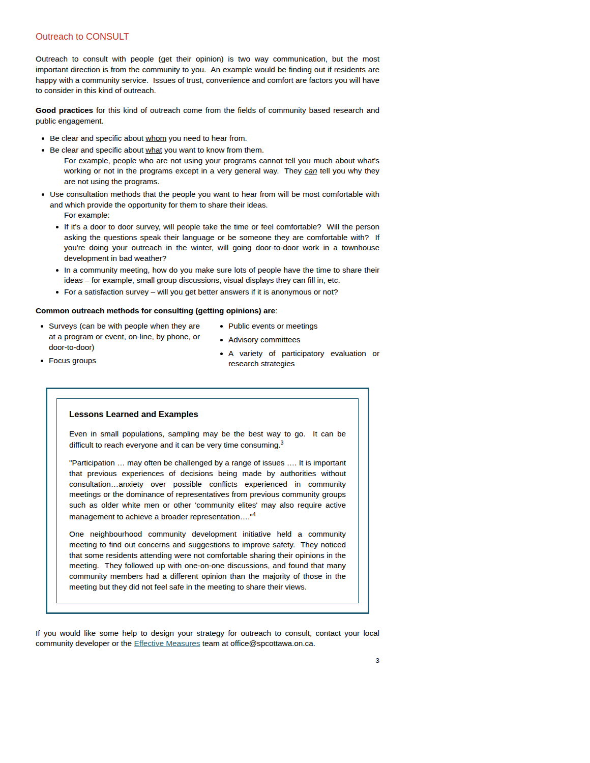Outreach to CONSULT
Outreach to consult with people (get their opinion) is two way communication, but the most important direction is from the community to you. An example would be finding out if residents are happy with a community service. Issues of trust, convenience and comfort are factors you will have to consider in this kind of outreach.
Good practices for this kind of outreach come from the fields of community based research and public engagement.
Be clear and specific about whom you need to hear from.
Be clear and specific about what you want to know from them.
For example, people who are not using your programs cannot tell you much about what's working or not in the programs except in a very general way. They can tell you why they are not using the programs.
Use consultation methods that the people you want to hear from will be most comfortable with and which provide the opportunity for them to share their ideas.
For example:
If it's a door to door survey, will people take the time or feel comfortable? Will the person asking the questions speak their language or be someone they are comfortable with? If you're doing your outreach in the winter, will going door-to-door work in a townhouse development in bad weather?
In a community meeting, how do you make sure lots of people have the time to share their ideas – for example, small group discussions, visual displays they can fill in, etc.
For a satisfaction survey – will you get better answers if it is anonymous or not?
Common outreach methods for consulting (getting opinions) are:
Surveys (can be with people when they are at a program or event, on-line, by phone, or door-to-door)
Focus groups
Public events or meetings
Advisory committees
A variety of participatory evaluation or research strategies
Lessons Learned and Examples
Even in small populations, sampling may be the best way to go. It can be difficult to reach everyone and it can be very time consuming.3
"Participation … may often be challenged by a range of issues …. It is important that previous experiences of decisions being made by authorities without consultation…anxiety over possible conflicts experienced in community meetings or the dominance of representatives from previous community groups such as older white men or other 'community elites' may also require active management to achieve a broader representation…."4
One neighbourhood community development initiative held a community meeting to find out concerns and suggestions to improve safety. They noticed that some residents attending were not comfortable sharing their opinions in the meeting. They followed up with one-on-one discussions, and found that many community members had a different opinion than the majority of those in the meeting but they did not feel safe in the meeting to share their views.
If you would like some help to design your strategy for outreach to consult, contact your local community developer or the Effective Measures team at office@spcottawa.on.ca.
3